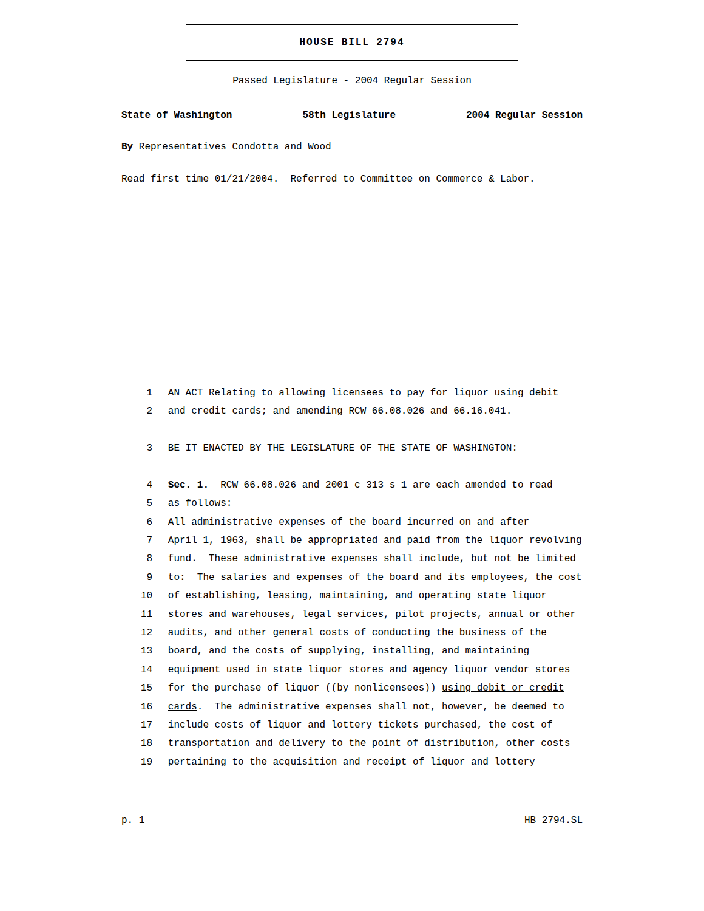HOUSE BILL 2794
Passed Legislature - 2004 Regular Session
State of Washington 58th Legislature 2004 Regular Session
By Representatives Condotta and Wood
Read first time 01/21/2004. Referred to Committee on Commerce & Labor.
1 AN ACT Relating to allowing licensees to pay for liquor using debit
2 and credit cards; and amending RCW 66.08.026 and 66.16.041.
3 BE IT ENACTED BY THE LEGISLATURE OF THE STATE OF WASHINGTON:
4 Sec. 1. RCW 66.08.026 and 2001 c 313 s 1 are each amended to read
5 as follows:
6 All administrative expenses of the board incurred on and after
7 April 1, 1963, shall be appropriated and paid from the liquor revolving
8 fund. These administrative expenses shall include, but not be limited
9 to: The salaries and expenses of the board and its employees, the cost
10 of establishing, leasing, maintaining, and operating state liquor
11 stores and warehouses, legal services, pilot projects, annual or other
12 audits, and other general costs of conducting the business of the
13 board, and the costs of supplying, installing, and maintaining
14 equipment used in state liquor stores and agency liquor vendor stores
15 for the purchase of liquor ((by nonlicensees)) using debit or credit
16 cards. The administrative expenses shall not, however, be deemed to
17 include costs of liquor and lottery tickets purchased, the cost of
18 transportation and delivery to the point of distribution, other costs
19 pertaining to the acquisition and receipt of liquor and lottery
p. 1 HB 2794.SL